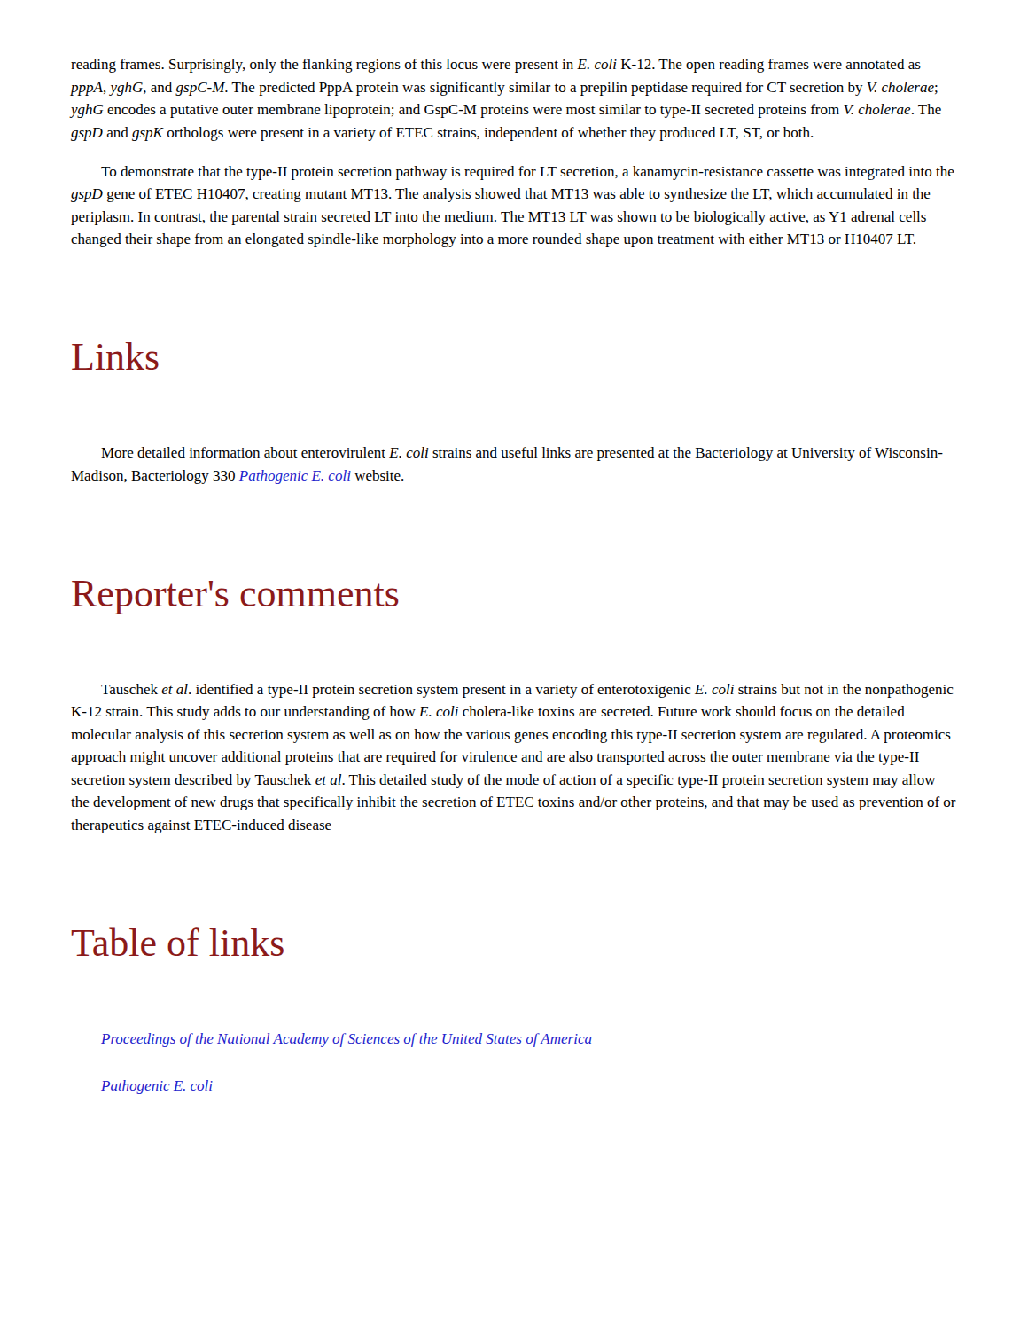reading frames. Surprisingly, only the flanking regions of this locus were present in E. coli K-12. The open reading frames were annotated as pppA, yghG, and gspC-M. The predicted PppA protein was significantly similar to a prepilin peptidase required for CT secretion by V. cholerae; yghG encodes a putative outer membrane lipoprotein; and GspC-M proteins were most similar to type-II secreted proteins from V. cholerae. The gspD and gspK orthologs were present in a variety of ETEC strains, independent of whether they produced LT, ST, or both.
To demonstrate that the type-II protein secretion pathway is required for LT secretion, a kanamycin-resistance cassette was integrated into the gspD gene of ETEC H10407, creating mutant MT13. The analysis showed that MT13 was able to synthesize the LT, which accumulated in the periplasm. In contrast, the parental strain secreted LT into the medium. The MT13 LT was shown to be biologically active, as Y1 adrenal cells changed their shape from an elongated spindle-like morphology into a more rounded shape upon treatment with either MT13 or H10407 LT.
Links
More detailed information about enterovirulent E. coli strains and useful links are presented at the Bacteriology at University of Wisconsin-Madison, Bacteriology 330 Pathogenic E. coli website.
Reporter's comments
Tauschek et al. identified a type-II protein secretion system present in a variety of enterotoxigenic E. coli strains but not in the nonpathogenic K-12 strain. This study adds to our understanding of how E. coli cholera-like toxins are secreted. Future work should focus on the detailed molecular analysis of this secretion system as well as on how the various genes encoding this type-II secretion system are regulated. A proteomics approach might uncover additional proteins that are required for virulence and are also transported across the outer membrane via the type-II secretion system described by Tauschek et al. This detailed study of the mode of action of a specific type-II protein secretion system may allow the development of new drugs that specifically inhibit the secretion of ETEC toxins and/or other proteins, and that may be used as prevention of or therapeutics against ETEC-induced disease
Table of links
Proceedings of the National Academy of Sciences of the United States of America
Pathogenic E. coli